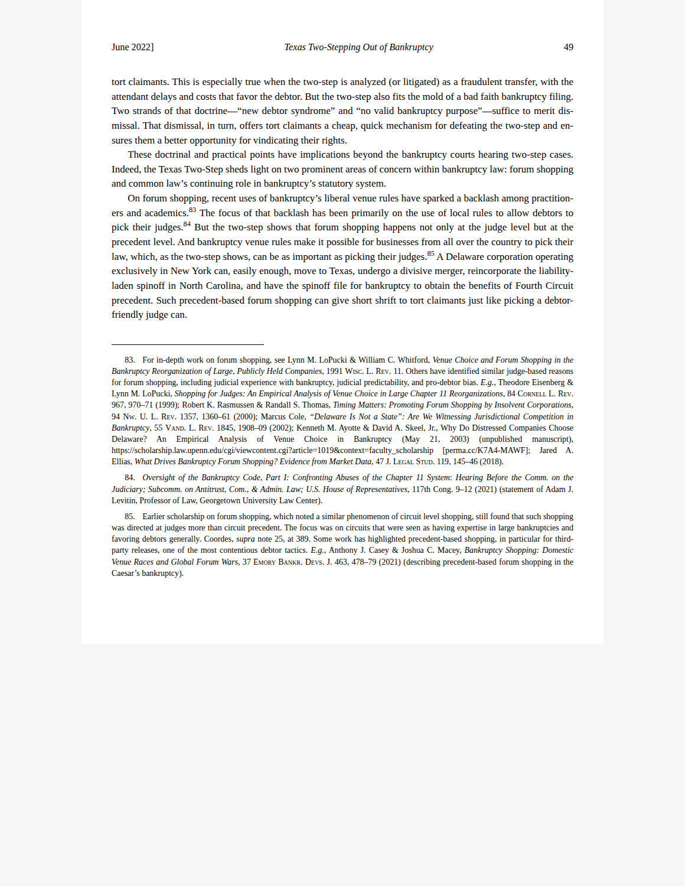June 2022] Texas Two-Stepping Out of Bankruptcy 49
tort claimants. This is especially true when the two-step is analyzed (or litigated) as a fraudulent transfer, with the attendant delays and costs that favor the debtor. But the two-step also fits the mold of a bad faith bankruptcy filing. Two strands of that doctrine—“new debtor syndrome” and “no valid bankruptcy purpose”—suffice to merit dismissal. That dismissal, in turn, offers tort claimants a cheap, quick mechanism for defeating the two-step and ensures them a better opportunity for vindicating their rights.
These doctrinal and practical points have implications beyond the bankruptcy courts hearing two-step cases. Indeed, the Texas Two-Step sheds light on two prominent areas of concern within bankruptcy law: forum shopping and common law’s continuing role in bankruptcy’s statutory system.
On forum shopping, recent uses of bankruptcy’s liberal venue rules have sparked a backlash among practitioners and academics.83 The focus of that backlash has been primarily on the use of local rules to allow debtors to pick their judges.84 But the two-step shows that forum shopping happens not only at the judge level but at the precedent level. And bankruptcy venue rules make it possible for businesses from all over the country to pick their law, which, as the two-step shows, can be as important as picking their judges.85 A Delaware corporation operating exclusively in New York can, easily enough, move to Texas, undergo a divisive merger, reincorporate the liability-laden spinoff in North Carolina, and have the spinoff file for bankruptcy to obtain the benefits of Fourth Circuit precedent. Such precedent-based forum shopping can give short shrift to tort claimants just like picking a debtor-friendly judge can.
For in-depth work on forum shopping, see Lynn M. LoPucki & William C. Whitford, Venue Choice and Forum Shopping in the Bankruptcy Reorganization of Large, Publicly Held Companies, 1991 Wisc. L. Rev. 11. Others have identified similar judge-based reasons for forum shopping, including judicial experience with bankruptcy, judicial predictability, and pro-debtor bias. E.g., Theodore Eisenberg & Lynn M. LoPucki, Shopping for Judges: An Empirical Analysis of Venue Choice in Large Chapter 11 Reorganizations, 84 Cornell L. Rev. 967, 970–71 (1999); Robert K. Rasmussen & Randall S. Thomas, Timing Matters: Promoting Forum Shopping by Insolvent Corporations, 94 Nw. U. L. Rev. 1357, 1360–61 (2000); Marcus Cole, “Delaware Is Not a State”: Are We Witnessing Jurisdictional Competition in Bankruptcy, 55 Vand. L. Rev. 1845, 1908–09 (2002); Kenneth M. Ayotte & David A. Skeel, Jr., Why Do Distressed Companies Choose Delaware? An Empirical Analysis of Venue Choice in Bankruptcy (May 21, 2003) (unpublished manuscript), https://scholarship.law.upenn.edu/cgi/viewcontent.cgi?article=1019&context=faculty_scholarship [perma.cc/K7A4-MAWF]; Jared A. Ellias, What Drives Bankruptcy Forum Shopping? Evidence from Market Data, 47 J. Legal Stud. 119, 145–46 (2018).
Oversight of the Bankruptcy Code, Part I: Confronting Abuses of the Chapter 11 System: Hearing Before the Comm. on the Judiciary; Subcomm. on Antitrust, Com., & Admin. Law; U.S. House of Representatives, 117th Cong. 9–12 (2021) (statement of Adam J. Levitin, Professor of Law, Georgetown University Law Center).
Earlier scholarship on forum shopping, which noted a similar phenomenon of circuit level shopping, still found that such shopping was directed at judges more than circuit precedent. The focus was on circuits that were seen as having expertise in large bankruptcies and favoring debtors generally. Coordes, supra note 25, at 389. Some work has highlighted precedent-based shopping, in particular for third-party releases, one of the most contentious debtor tactics. E.g., Anthony J. Casey & Joshua C. Macey, Bankruptcy Shopping: Domestic Venue Races and Global Forum Wars, 37 Emory Bankr. Devs. J. 463, 478–79 (2021) (describing precedent-based forum shopping in the Caesar’s bankruptcy).